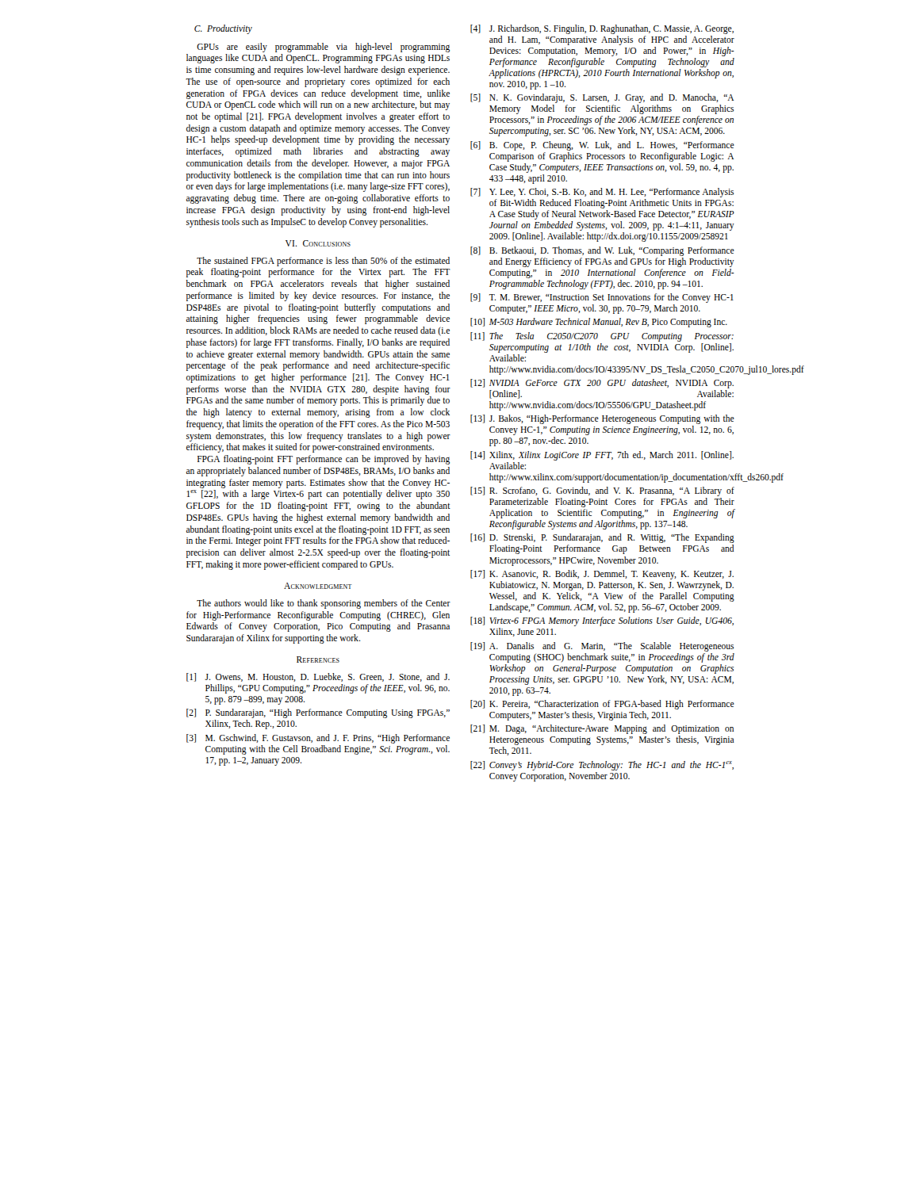C. Productivity
GPUs are easily programmable via high-level programming languages like CUDA and OpenCL. Programming FPGAs using HDLs is time consuming and requires low-level hardware design experience. The use of open-source and proprietary cores optimized for each generation of FPGA devices can reduce development time, unlike CUDA or OpenCL code which will run on a new architecture, but may not be optimal [21]. FPGA development involves a greater effort to design a custom datapath and optimize memory accesses. The Convey HC-1 helps speed-up development time by providing the necessary interfaces, optimized math libraries and abstracting away communication details from the developer. However, a major FPGA productivity bottleneck is the compilation time that can run into hours or even days for large implementations (i.e. many large-size FFT cores), aggravating debug time. There are on-going collaborative efforts to increase FPGA design productivity by using front-end high-level synthesis tools such as ImpulseC to develop Convey personalities.
VI. Conclusions
The sustained FPGA performance is less than 50% of the estimated peak floating-point performance for the Virtex part. The FFT benchmark on FPGA accelerators reveals that higher sustained performance is limited by key device resources. For instance, the DSP48Es are pivotal to floating-point butterfly computations and attaining higher frequencies using fewer programmable device resources. In addition, block RAMs are needed to cache reused data (i.e phase factors) for large FFT transforms. Finally, I/O banks are required to achieve greater external memory bandwidth. GPUs attain the same percentage of the peak performance and need architecture-specific optimizations to get higher performance [21]. The Convey HC-1 performs worse than the NVIDIA GTX 280, despite having four FPGAs and the same number of memory ports. This is primarily due to the high latency to external memory, arising from a low clock frequency, that limits the operation of the FFT cores. As the Pico M-503 system demonstrates, this low frequency translates to a high power efficiency, that makes it suited for power-constrained environments.
FPGA floating-point FFT performance can be improved by having an appropriately balanced number of DSP48Es, BRAMs, I/O banks and integrating faster memory parts. Estimates show that the Convey HC-1ex [22], with a large Virtex-6 part can potentially deliver upto 350 GFLOPS for the 1D floating-point FFT, owing to the abundant DSP48Es. GPUs having the highest external memory bandwidth and abundant floating-point units excel at the floating-point 1D FFT, as seen in the Fermi. Integer point FFT results for the FPGA show that reduced-precision can deliver almost 2-2.5X speed-up over the floating-point FFT, making it more power-efficient compared to GPUs.
Acknowledgment
The authors would like to thank sponsoring members of the Center for High-Performance Reconfigurable Computing (CHREC), Glen Edwards of Convey Corporation, Pico Computing and Prasanna Sundararajan of Xilinx for supporting the work.
References
[1] J. Owens, M. Houston, D. Luebke, S. Green, J. Stone, and J. Phillips, “GPU Computing,” Proceedings of the IEEE, vol. 96, no. 5, pp. 879 –899, may 2008.
[2] P. Sundararajan, “High Performance Computing Using FPGAs,” Xilinx, Tech. Rep., 2010.
[3] M. Gschwind, F. Gustavson, and J. F. Prins, “High Performance Computing with the Cell Broadband Engine,” Sci. Program., vol. 17, pp. 1–2, January 2009.
[4] J. Richardson, S. Fingulin, D. Raghunathan, C. Massie, A. George, and H. Lam, “Comparative Analysis of HPC and Accelerator Devices: Computation, Memory, I/O and Power,” in High-Performance Reconfigurable Computing Technology and Applications (HPRCTA), 2010 Fourth International Workshop on, nov. 2010, pp. 1 –10.
[5] N. K. Govindaraju, S. Larsen, J. Gray, and D. Manocha, “A Memory Model for Scientific Algorithms on Graphics Processors,” in Proceedings of the 2006 ACM/IEEE conference on Supercomputing, ser. SC ’06. New York, NY, USA: ACM, 2006.
[6] B. Cope, P. Cheung, W. Luk, and L. Howes, “Performance Comparison of Graphics Processors to Reconfigurable Logic: A Case Study,” Computers, IEEE Transactions on, vol. 59, no. 4, pp. 433 –448, april 2010.
[7] Y. Lee, Y. Choi, S.-B. Ko, and M. H. Lee, “Performance Analysis of Bit-Width Reduced Floating-Point Arithmetic Units in FPGAs: A Case Study of Neural Network-Based Face Detector,” EURASIP Journal on Embedded Systems, vol. 2009, pp. 4:1–4:11, January 2009. [Online]. Available: http://dx.doi.org/10.1155/2009/258921
[8] B. Betkaoui, D. Thomas, and W. Luk, “Comparing Performance and Energy Efficiency of FPGAs and GPUs for High Productivity Computing,” in 2010 International Conference on Field-Programmable Technology (FPT), dec. 2010, pp. 94 –101.
[9] T. M. Brewer, “Instruction Set Innovations for the Convey HC-1 Computer,” IEEE Micro, vol. 30, pp. 70–79, March 2010.
[10] M-503 Hardware Technical Manual, Rev B, Pico Computing Inc.
[11] The Tesla C2050/C2070 GPU Computing Processor: Supercomputing at 1/10th the cost, NVIDIA Corp. [Online]. Available: http://www.nvidia.com/docs/IO/43395/NV_DS_Tesla_C2050_C2070_jul10_lores.pdf
[12] NVIDIA GeForce GTX 200 GPU datasheet, NVIDIA Corp. [Online]. Available: http://www.nvidia.com/docs/IO/55506/GPU_Datasheet.pdf
[13] J. Bakos, “High-Performance Heterogeneous Computing with the Convey HC-1,” Computing in Science Engineering, vol. 12, no. 6, pp. 80 –87, nov.-dec. 2010.
[14] Xilinx, Xilinx LogiCore IP FFT, 7th ed., March 2011. [Online]. Available: http://www.xilinx.com/support/documentation/ip_documentation/xfft_ds260.pdf
[15] R. Scrofano, G. Govindu, and V. K. Prasanna, “A Library of Parameterizable Floating-Point Cores for FPGAs and Their Application to Scientific Computing,” in Engineering of Reconfigurable Systems and Algorithms, pp. 137–148.
[16] D. Strenski, P. Sundararajan, and R. Wittig, “The Expanding Floating-Point Performance Gap Between FPGAs and Microprocessors,” HPCwire, November 2010.
[17] K. Asanovic, R. Bodik, J. Demmel, T. Keaveny, K. Keutzer, J. Kubiatowicz, N. Morgan, D. Patterson, K. Sen, J. Wawrzynek, D. Wessel, and K. Yelick, “A View of the Parallel Computing Landscape,” Commun. ACM, vol. 52, pp. 56–67, October 2009.
[18] Virtex-6 FPGA Memory Interface Solutions User Guide, UG406, Xilinx, June 2011.
[19] A. Danalis and G. Marin, “The Scalable Heterogeneous Computing (SHOC) benchmark suite,” in Proceedings of the 3rd Workshop on General-Purpose Computation on Graphics Processing Units, ser. GPGPU ’10. New York, NY, USA: ACM, 2010, pp. 63–74.
[20] K. Pereira, “Characterization of FPGA-based High Performance Computers,” Master’s thesis, Virginia Tech, 2011.
[21] M. Daga, “Architecture-Aware Mapping and Optimization on Heterogeneous Computing Systems,” Master’s thesis, Virginia Tech, 2011.
[22] Convey’s Hybrid-Core Technology: The HC-1 and the HC-1ex, Convey Corporation, November 2010.